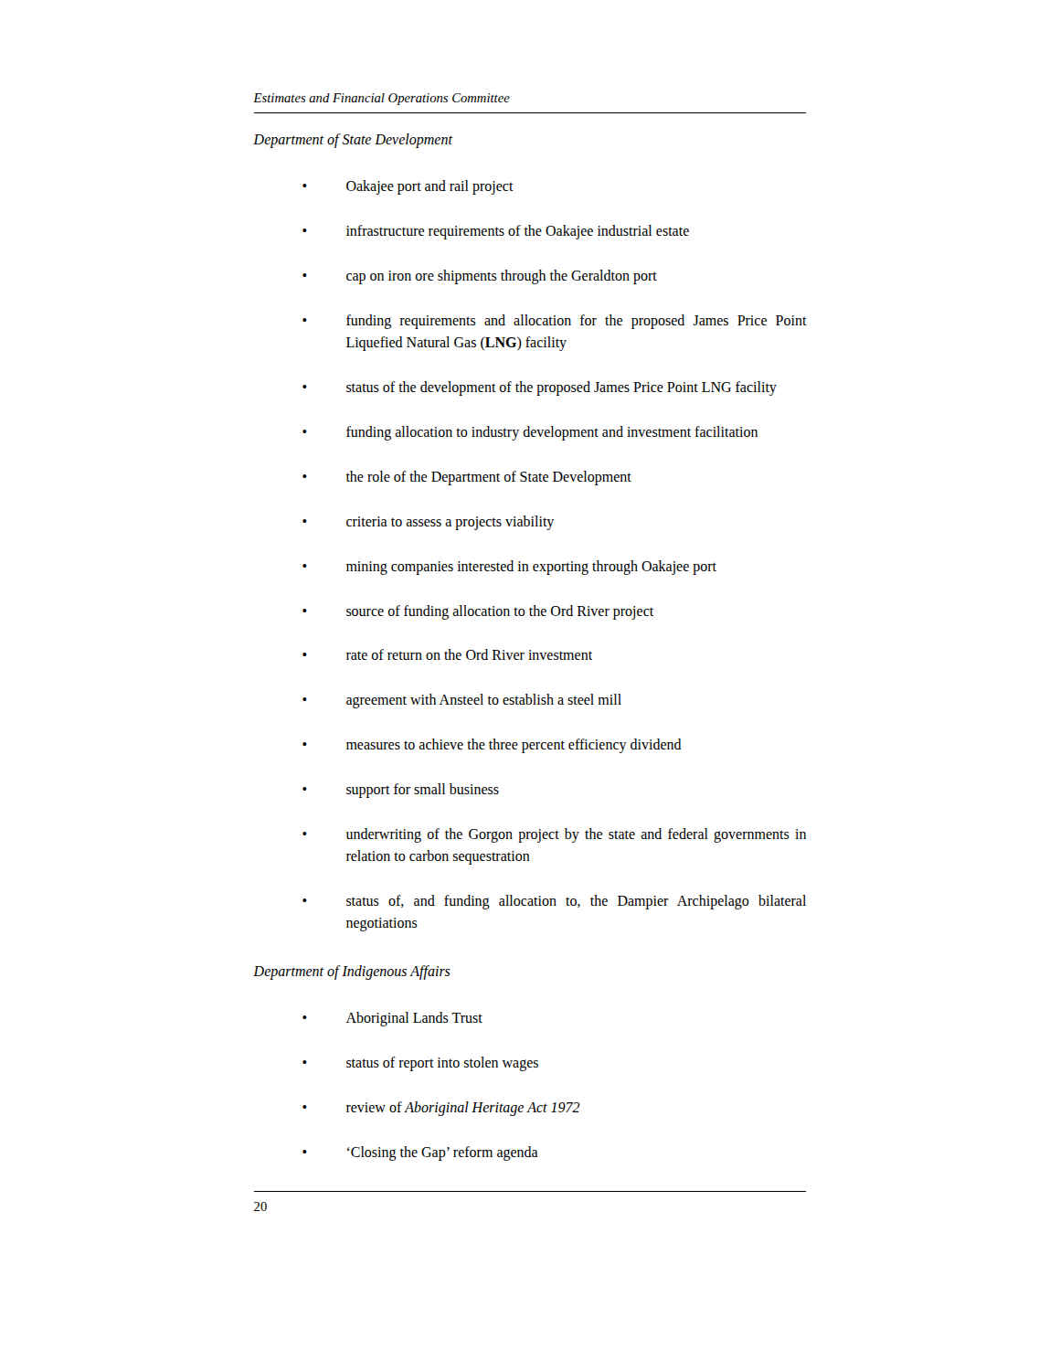Estimates and Financial Operations Committee
Department of State Development
Oakajee port and rail project
infrastructure requirements of the Oakajee industrial estate
cap on iron ore shipments through the Geraldton port
funding requirements and allocation for the proposed James Price Point Liquefied Natural Gas (LNG) facility
status of the development of the proposed James Price Point LNG facility
funding allocation to industry development and investment facilitation
the role of the Department of State Development
criteria to assess a projects viability
mining companies interested in exporting through Oakajee port
source of funding allocation to the Ord River project
rate of return on the Ord River investment
agreement with Ansteel to establish a steel mill
measures to achieve the three percent efficiency dividend
support for small business
underwriting of the Gorgon project by the state and federal governments in relation to carbon sequestration
status of, and funding allocation to, the Dampier Archipelago bilateral negotiations
Department of Indigenous Affairs
Aboriginal Lands Trust
status of report into stolen wages
review of Aboriginal Heritage Act 1972
‘Closing the Gap’ reform agenda
20